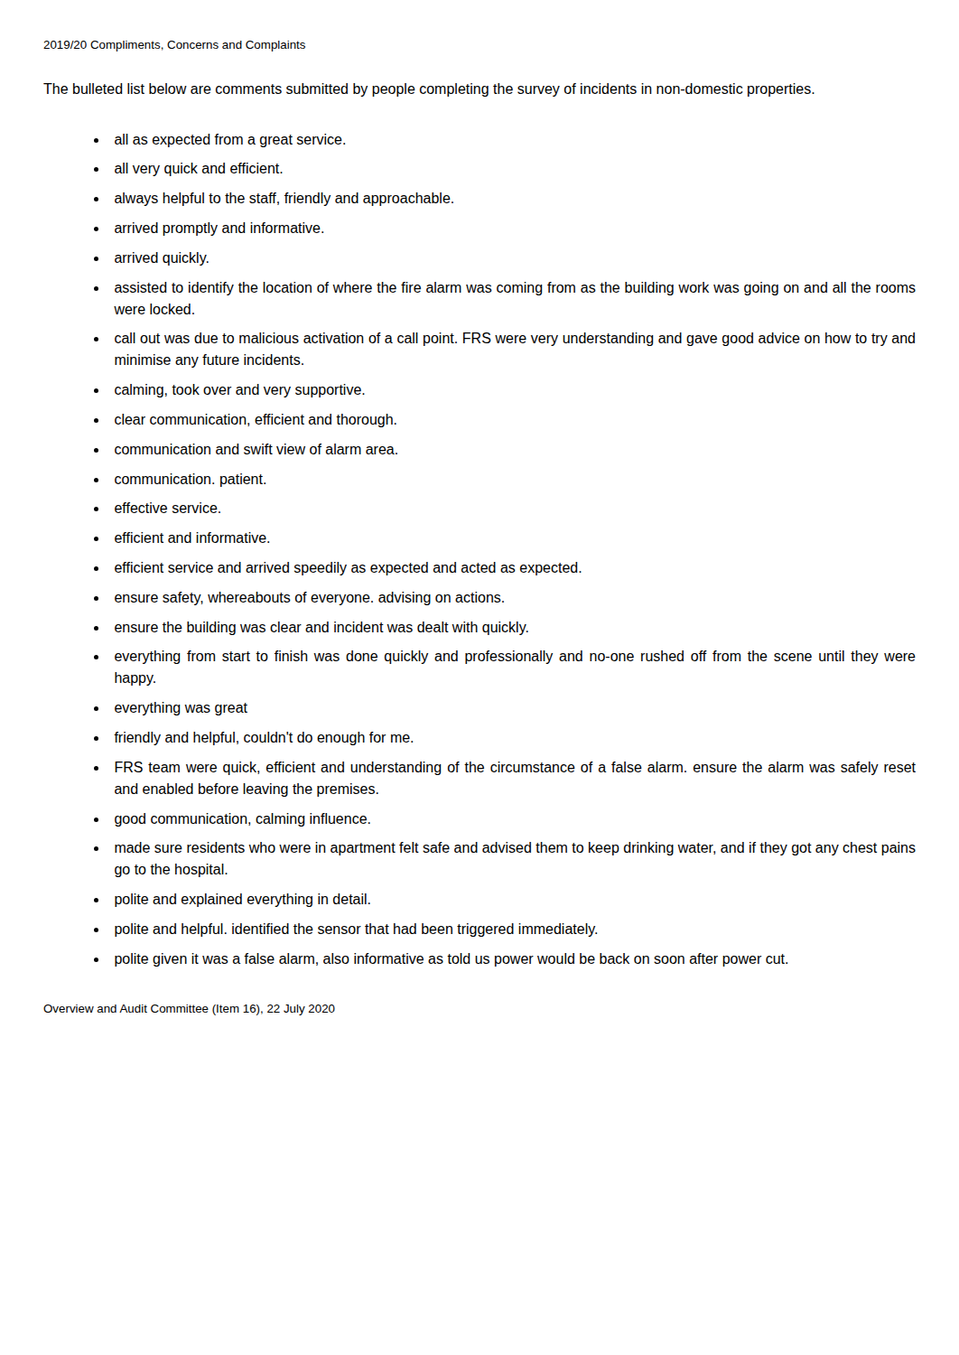2019/20 Compliments, Concerns and Complaints
The bulleted list below are comments submitted by people completing the survey of incidents in non-domestic properties.
all as expected from a great service.
all very quick and efficient.
always helpful to the staff, friendly and approachable.
arrived promptly and informative.
arrived quickly.
assisted to identify the location of where the fire alarm was coming from as the building work was going on and all the rooms were locked.
call out was due to malicious activation of a call point. FRS were very understanding and gave good advice on how to try and minimise any future incidents.
calming, took over and very supportive.
clear communication, efficient and thorough.
communication and swift view of alarm area.
communication. patient.
effective service.
efficient and informative.
efficient service and arrived speedily as expected and acted as expected.
ensure safety, whereabouts of everyone. advising on actions.
ensure the building was clear and incident was dealt with quickly.
everything from start to finish was done quickly and professionally and no-one rushed off from the scene until they were happy.
everything was great
friendly and helpful, couldn't do enough for me.
FRS team were quick, efficient and understanding of the circumstance of a false alarm. ensure the alarm was safely reset and enabled before leaving the premises.
good communication, calming influence.
made sure residents who were in apartment felt safe and advised them to keep drinking water, and if they got any chest pains go to the hospital.
polite and explained everything in detail.
polite and helpful. identified the sensor that had been triggered immediately.
polite given it was a false alarm, also informative as told us power would be back on soon after power cut.
Overview and Audit Committee (Item 16), 22 July 2020